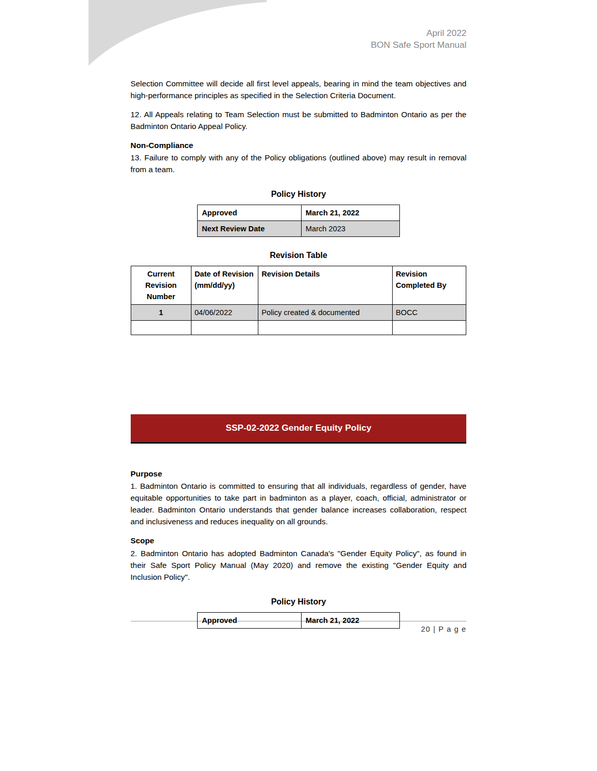April 2022
BON Safe Sport Manual
Selection Committee will decide all first level appeals, bearing in mind the team objectives and high-performance principles as specified in the Selection Criteria Document.
12. All Appeals relating to Team Selection must be submitted to Badminton Ontario as per the Badminton Ontario Appeal Policy.
Non-Compliance
13. Failure to comply with any of the Policy obligations (outlined above) may result in removal from a team.
Policy History
| Approved | March 21, 2022 |
| Next Review Date | March 2023 |
Revision Table
| Current Revision Number | Date of Revision (mm/dd/yy) | Revision Details | Revision Completed By |
| --- | --- | --- | --- |
| 1 | 04/06/2022 | Policy created & documented | BOCC |
SSP-02-2022 Gender Equity Policy
Purpose
1. Badminton Ontario is committed to ensuring that all individuals, regardless of gender, have equitable opportunities to take part in badminton as a player, coach, official, administrator or leader. Badminton Ontario understands that gender balance increases collaboration, respect and inclusiveness and reduces inequality on all grounds.
Scope
2. Badminton Ontario has adopted Badminton Canada's "Gender Equity Policy", as found in their Safe Sport Policy Manual (May 2020) and remove the existing "Gender Equity and Inclusion Policy".
Policy History
| Approved | March 21, 2022 |
20 | P a g e